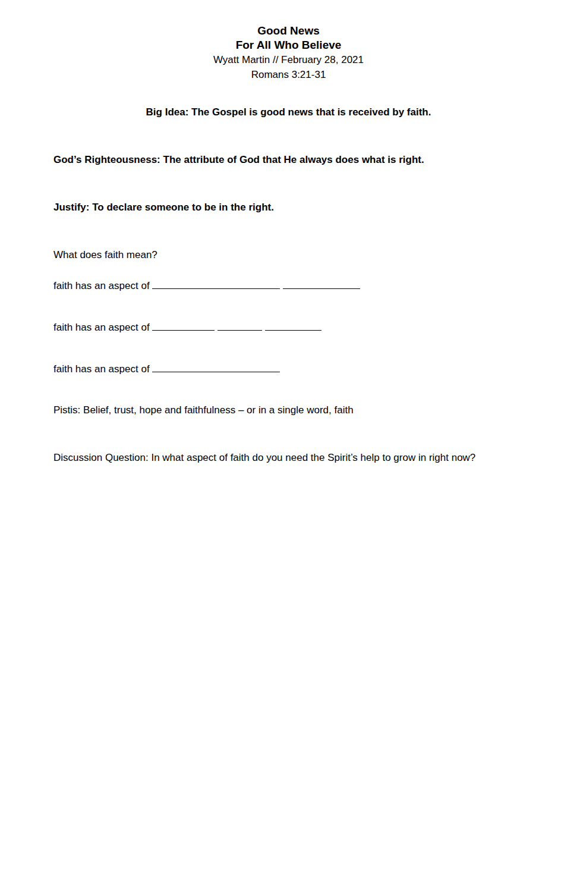Good News
For All Who Believe
Wyatt Martin // February 28, 2021
Romans 3:21-31
Big Idea: The Gospel is good news that is received by faith.
God’s Righteousness: The attribute of God that He always does what is right.
Justify: To declare someone to be in the right.
What does faith mean?
faith has an aspect of
faith has an aspect of
faith has an aspect of
Pistis: Belief, trust, hope and faithfulness – or in a single word, faith
Discussion Question: In what aspect of faith do you need the Spirit’s help to grow in right now?